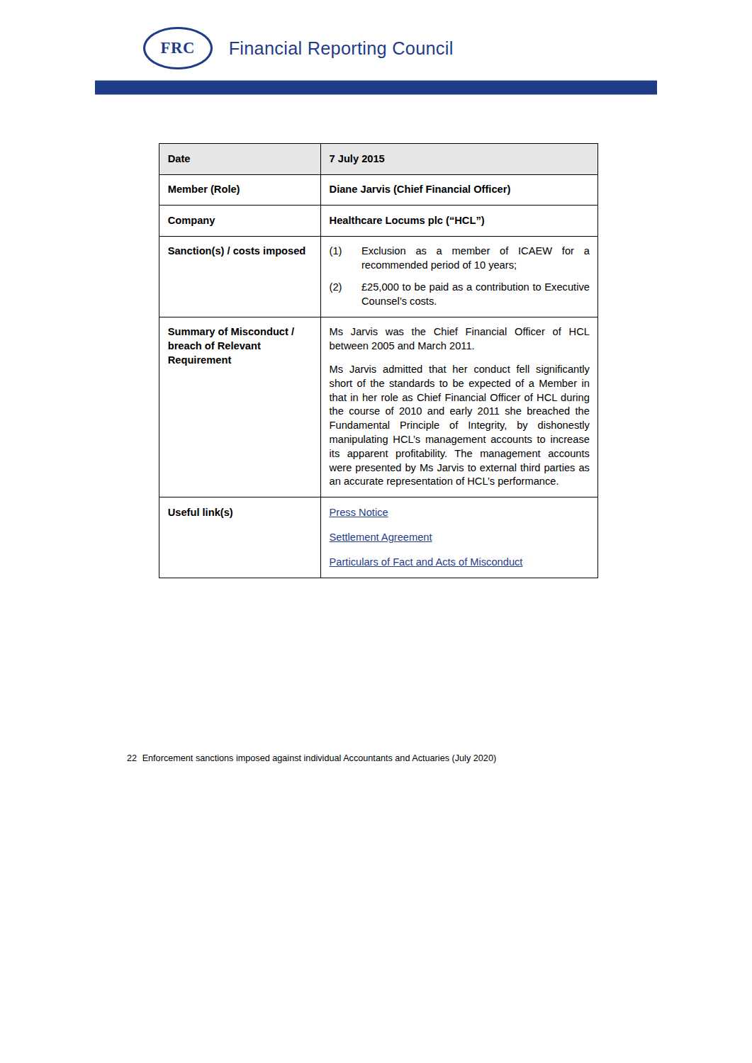FRC
Financial Reporting Council
| Date | 7 July 2015 |
| Member (Role) | Diane Jarvis (Chief Financial Officer) |
| Company | Healthcare Locums plc (“HCL”) |
| Sanction(s) / costs imposed | (1) Exclusion as a member of ICAEW for a recommended period of 10 years; (2) £25,000 to be paid as a contribution to Executive Counsel’s costs. |
| Summary of Misconduct / breach of Relevant Requirement | Ms Jarvis was the Chief Financial Officer of HCL between 2005 and March 2011. Ms Jarvis admitted that her conduct fell significantly short of the standards to be expected of a Member in that in her role as Chief Financial Officer of HCL during the course of 2010 and early 2011 she breached the Fundamental Principle of Integrity, by dishonestly manipulating HCL’s management accounts to increase its apparent profitability. The management accounts were presented by Ms Jarvis to external third parties as an accurate representation of HCL’s performance. |
| Useful link(s) | Press Notice Settlement Agreement Particulars of Fact and Acts of Misconduct |
22 Enforcement sanctions imposed against individual Accountants and Actuaries (July 2020)